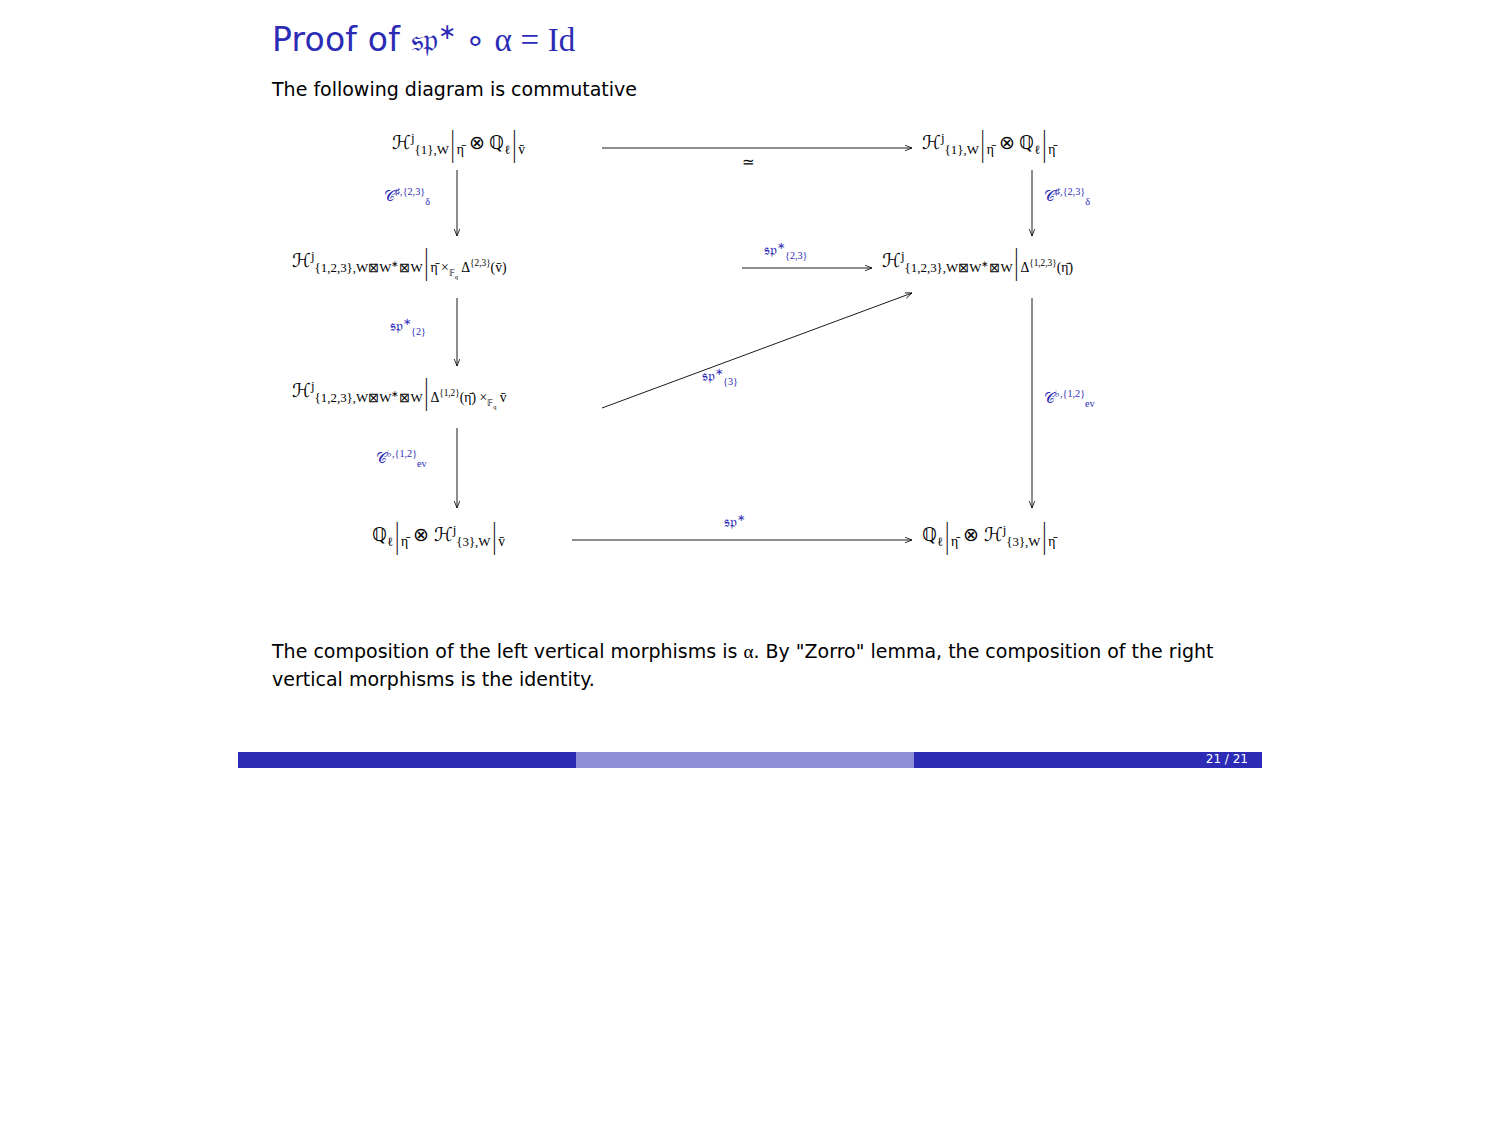Proof of 𝔰𝔭∗ ∘ α = Id
The following diagram is commutative
ℋj{1},W|η̄ ⊗ ℚℓ|v̄
ℋj{1},W|η̄ ⊗ ℚℓ|η̄
≃
𝒞♯,{2,3}δ
𝒞♯,{2,3}δ
ℋj{1,2,3},W⊠W∗⊠W|η̄ ×𝔽q Δ{2,3}(v̄)
ℋj{1,2,3},W⊠W∗⊠W|Δ{1,2,3}(η̄)
𝔰𝔭∗{2,3}
𝔰𝔭∗{2}
𝔰𝔭∗{3}
ℋj{1,2,3},W⊠W∗⊠W|Δ{1,2}(η̄) ×𝔽q v̄
𝒞♭,{1,2}ev
𝒞♭,{1,2}ev
ℚℓ|η̄ ⊗ ℋj{3},W|v̄
ℚℓ|η̄ ⊗ ℋj{3},W|η̄
𝔰𝔭∗
The composition of the left vertical morphisms is α. By "Zorro" lemma, the composition of the right vertical morphisms is the identity.
21 / 21